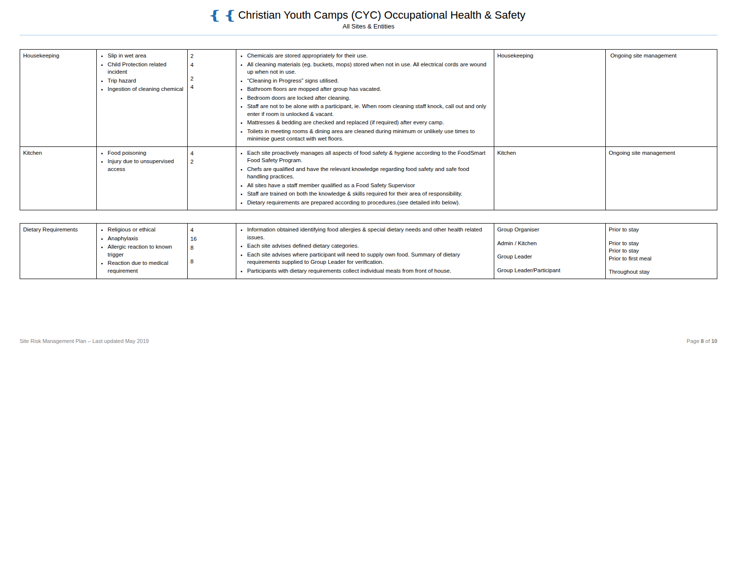❴❴
Christian Youth Camps (CYC) Occupational Health & Safety
All Sites & Entities
| Housekeeping | Slip in wet area Child Protection related incident Trip hazard Ingestion of cleaning chemical | 2 4 2 4 | Chemicals are stored appropriately for their use. All cleaning materials (eg. buckets, mops) stored when not in use. All electrical cords are wound up when not in use. “Cleaning in Progress” signs utilised. Bathroom floors are mopped after group has vacated. Bedroom doors are locked after cleaning. Staff are not to be alone with a participant, ie. When room cleaning staff knock, call out and only enter if room is unlocked & vacant. Mattresses & bedding are checked and replaced (if required) after every camp. Toilets in meeting rooms & dining area are cleaned during minimum or unlikely use times to minimise guest contact with wet floors. | Housekeeping | Ongoing site management |
| Kitchen | Food poisoning Injury due to unsupervised access | 4 2 | Each site proactively manages all aspects of food safety & hygiene according to the FoodSmart Food Safety Program. Chefs are qualified and have the relevant knowledge regarding food safety and safe food handling practices. All sites have a staff member qualified as a Food Safety Supervisor Staff are trained on both the knowledge & skills required for their area of responsibility. Dietary requirements are prepared according to procedures.(see detailed info below). | Kitchen | Ongoing site management |
| Dietary Requirements | Religious or ethical Anaphylaxis Allergic reaction to known trigger Reaction due to medical requirement | 4 16 8 8 | Information obtained identifying food allergies & special dietary needs and other health related issues. Each site advises defined dietary categories. Each site advises where participant will need to supply own food. Summary of dietary requirements supplied to Group Leader for verification. Participants with dietary requirements collect individual meals from front of house. | Group Organiser Admin / Kitchen Group Leader Group Leader/Participant | Prior to stay Prior to stay Prior to stay Prior to first meal Throughout stay |
Site Risk Management Plan – Last updated May 2019
Page 8 of 10